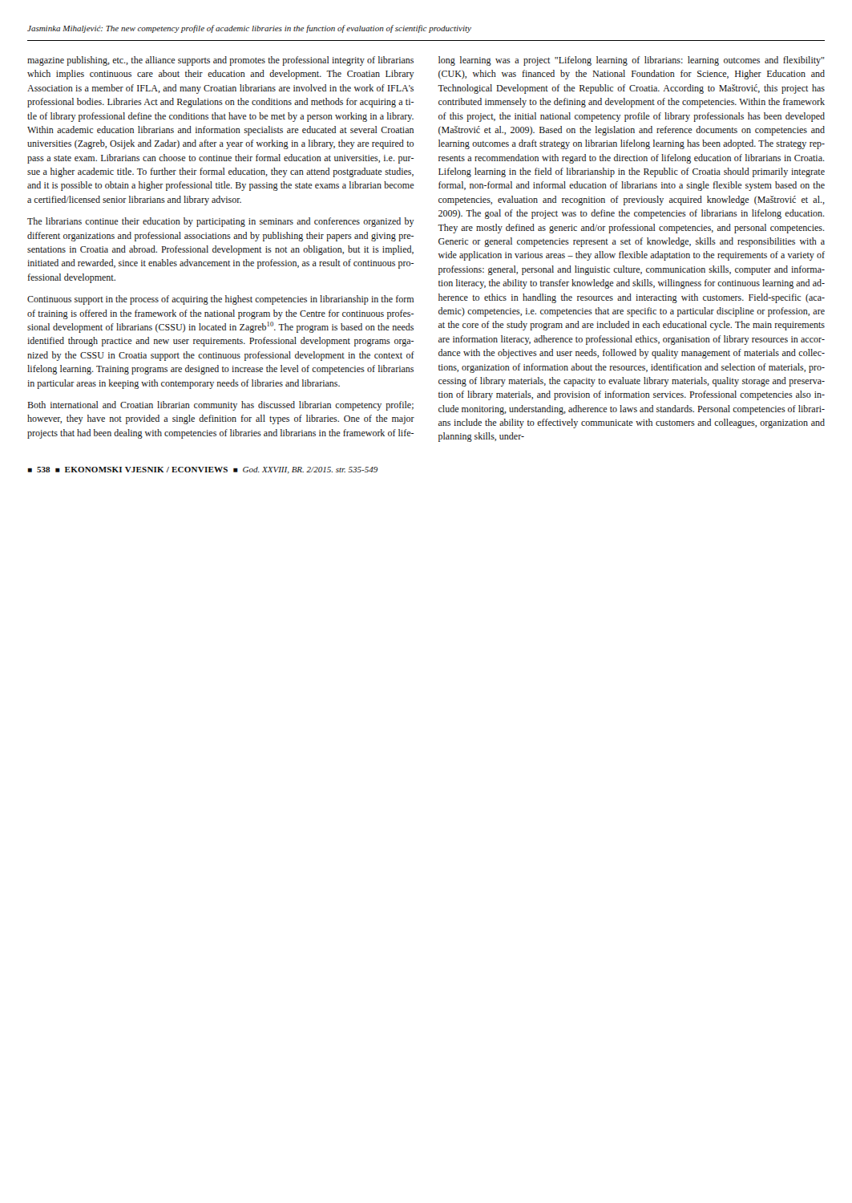Jasminka Mihaljević: The new competency profile of academic libraries in the function of evaluation of scientific productivity
magazine publishing, etc., the alliance supports and promotes the professional integrity of librarians which implies continuous care about their education and development. The Croatian Library Association is a member of IFLA, and many Croatian librarians are involved in the work of IFLA's professional bodies. Libraries Act and Regulations on the conditions and methods for acquiring a title of library professional define the conditions that have to be met by a person working in a library. Within academic education librarians and information specialists are educated at several Croatian universities (Zagreb, Osijek and Zadar) and after a year of working in a library, they are required to pass a state exam. Librarians can choose to continue their formal education at universities, i.e. pursue a higher academic title. To further their formal education, they can attend postgraduate studies, and it is possible to obtain a higher professional title. By passing the state exams a librarian become a certified/licensed senior librarians and library advisor.
The librarians continue their education by participating in seminars and conferences organized by different organizations and professional associations and by publishing their papers and giving presentations in Croatia and abroad. Professional development is not an obligation, but it is implied, initiated and rewarded, since it enables advancement in the profession, as a result of continuous professional development.
Continuous support in the process of acquiring the highest competencies in librarianship in the form of training is offered in the framework of the national program by the Centre for continuous professional development of librarians (CSSU) in located in Zagreb10. The program is based on the needs identified through practice and new user requirements. Professional development programs organized by the CSSU in Croatia support the continuous professional development in the context of lifelong learning. Training programs are designed to increase the level of competencies of librarians in particular areas in keeping with contemporary needs of libraries and librarians.
Both international and Croatian librarian community has discussed librarian competency profile; however, they have not provided a single definition for all types of libraries. One of the major projects that had been dealing with competencies of libraries and librarians in the framework of lifelong learning was a project "Lifelong learning of librarians: learning outcomes and flexibility" (CUK), which was financed by the National Foundation for Science, Higher Education and Technological Development of the Republic of Croatia. According to Maštrović, this project has contributed immensely to the defining and development of the competencies. Within the framework of this project, the initial national competency profile of library professionals has been developed (Maštrović et al., 2009). Based on the legislation and reference documents on competencies and learning outcomes a draft strategy on librarian lifelong learning has been adopted. The strategy represents a recommendation with regard to the direction of lifelong education of librarians in Croatia. Lifelong learning in the field of librarianship in the Republic of Croatia should primarily integrate formal, non-formal and informal education of librarians into a single flexible system based on the competencies, evaluation and recognition of previously acquired knowledge (Maštrović et al., 2009). The goal of the project was to define the competencies of librarians in lifelong education. They are mostly defined as generic and/or professional competencies, and personal competencies. Generic or general competencies represent a set of knowledge, skills and responsibilities with a wide application in various areas – they allow flexible adaptation to the requirements of a variety of professions: general, personal and linguistic culture, communication skills, computer and information literacy, the ability to transfer knowledge and skills, willingness for continuous learning and adherence to ethics in handling the resources and interacting with customers. Field-specific (academic) competencies, i.e. competencies that are specific to a particular discipline or profession, are at the core of the study program and are included in each educational cycle. The main requirements are information literacy, adherence to professional ethics, organisation of library resources in accordance with the objectives and user needs, followed by quality management of materials and collections, organization of information about the resources, identification and selection of materials, processing of library materials, the capacity to evaluate library materials, quality storage and preservation of library materials, and provision of information services. Professional competencies also include monitoring, understanding, adherence to laws and standards. Personal competencies of librarians include the ability to effectively communicate with customers and colleagues, organization and planning skills, under-
■ 538 ■ EKONOMSKI VJESNIK / ECONVIEWS ■ God. XXVIII, BR. 2/2015. str. 535-549